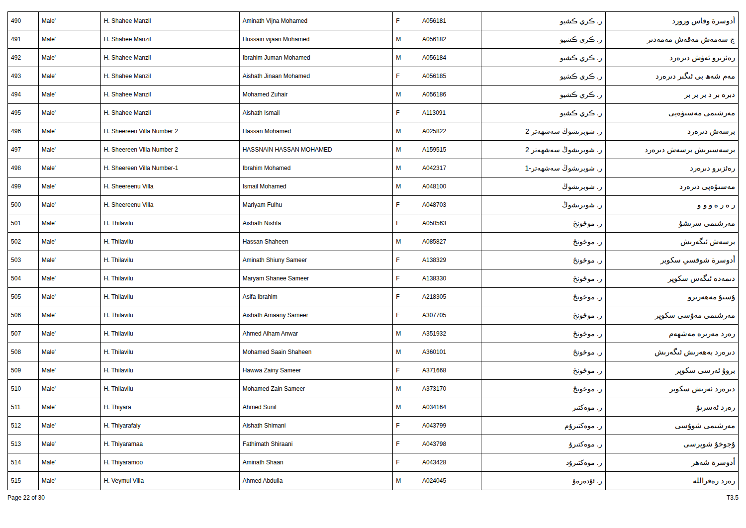| 490 | Male' | H. Shahee Manzil | Aminath Vijna Mohamed | F | A056181 | ر. ڪري ڪشيو | أدوسرة وقاس ورورد |
| 491 | Male' | H. Shahee Manzil | Hussain vijaan Mohamed | M | A056182 | ر. ڪري ڪشيو | ج سەمەش مەقەش مەمەدىر |
| 492 | Male' | H. Shahee Manzil | Ibrahim Juman Mohamed | M | A056184 | ر. ڪري ڪشيو | رەئزىرو ئەۋش دىرەرد |
| 493 | Male' | H. Shahee Manzil | Aishath Jinaan Mohamed | F | A056185 | ر. ڪري ڪشيو | مەم شەھ بى ئىگىر دىرەرد |
| 494 | Male' | H. Shahee Manzil | Mohamed Zuhair | M | A056186 | ر. ڪري ڪشيو | دبره بر د بر بر بر |
| 495 | Male' | H. Shahee Manzil | Aishath Ismail | F | A113091 | ر. ڪري ڪشيو | مەرشىمى مەسىۋەپى |
| 496 | Male' | H. Sheereen Villa Number 2 | Hassan Mohamed | M | A025822 | ر. شوبرىشوڭ سەشھەتر 2 | برسەش دىرەرد |
| 497 | Male' | H. Sheereen Villa Number 2 | HASSNAIN HASSAN MOHAMED | M | A159515 | ر. شوبرىشوڭ سەشھەتر 2 | برسەسىرىش برسەش دىرەرد |
| 498 | Male' | H. Sheereen Villa Number-1 | Ibrahim Mohamed | M | A042317 | ر. شوبرىشوڭ سەشھەتر-1 | رەئزىرو دىرەرد |
| 499 | Male' | H. Sheereenu Villa | Ismail Mohamed | M | A048100 | ر. شوبرىشوڭ | مەسىۋەپى دىرەرد |
| 500 | Male' | H. Sheereenu Villa | Mariyam Fulhu | F | A048703 | ر. شوبرىشوڭ | ر ه ر ه و و و |
| 501 | Male' | H. Thilavilu | Aishath Nishfa | F | A050563 | ر. موځونځ | مەرشىمى سرىشۇ |
| 502 | Male' | H. Thilavilu | Hassan Shaheen | M | A085827 | ر. موځونځ | برسەش ئىگەرىش |
| 503 | Male' | H. Thilavilu | Aminath Shiuny Sameer | F | A138329 | ر. موځونځ | أدوسرة شوقسي سكوبر |
| 504 | Male' | H. Thilavilu | Maryam Shanee Sameer | F | A138330 | ر. موځونځ | دىمەدە ئىگەس سكوپر |
| 505 | Male' | H. Thilavilu | Asifa Ibrahim | F | A218305 | ر. موځونځ | ۇسىۇ مەھەرىرو |
| 506 | Male' | H. Thilavilu | Aishath Amaany Sameer | F | A307705 | ر. موځونځ | مەرشىمى مەۋسى سكوپر |
| 507 | Male' | H. Thilavilu | Ahmed Aiham Anwar | M | A351932 | ر. موځونځ | رەرد مەرىرە مەشھەم |
| 508 | Male' | H. Thilavilu | Mohamed Saain Shaheen | M | A360101 | ر. موځونځ | دىرەرد بەھەرىش ئىگەرىش |
| 509 | Male' | H. Thilavilu | Hawwa Zainy Sameer | F | A371668 | ر. موځونځ | بروۇ ئەرسى سكوپر |
| 510 | Male' | H. Thilavilu | Mohamed Zain Sameer | M | A373170 | ر. موځونځ | دىرەرد ئەرىش سكوپر |
| 511 | Male' | H. Thiyara | Ahmed Sunil | M | A034164 | ر. موەكتىر | رەرد ئەسرىۋ |
| 512 | Male' | H. Thiyarafaiy | Aishath Shimani | F | A043799 | ر. موەكتىرۇم | مەرشىمى شوۇسى |
| 513 | Male' | H. Thiyaramaa | Fathimath Shiraani | F | A043798 | ر. موەكتىرۇ | ۇجوخۇ شوپرسى |
| 514 | Male' | H. Thiyaramoo | Aminath Shaan | F | A043428 | ر. موەكتىرۇد | أدوسرة شەھر |
| 515 | Male' | H. Veymui Villa | Ahmed Abdulla | M | A024045 | ر. ئۇدەرەۇ | رەرد رەقراللە |
Page 22 of 30 T3.5